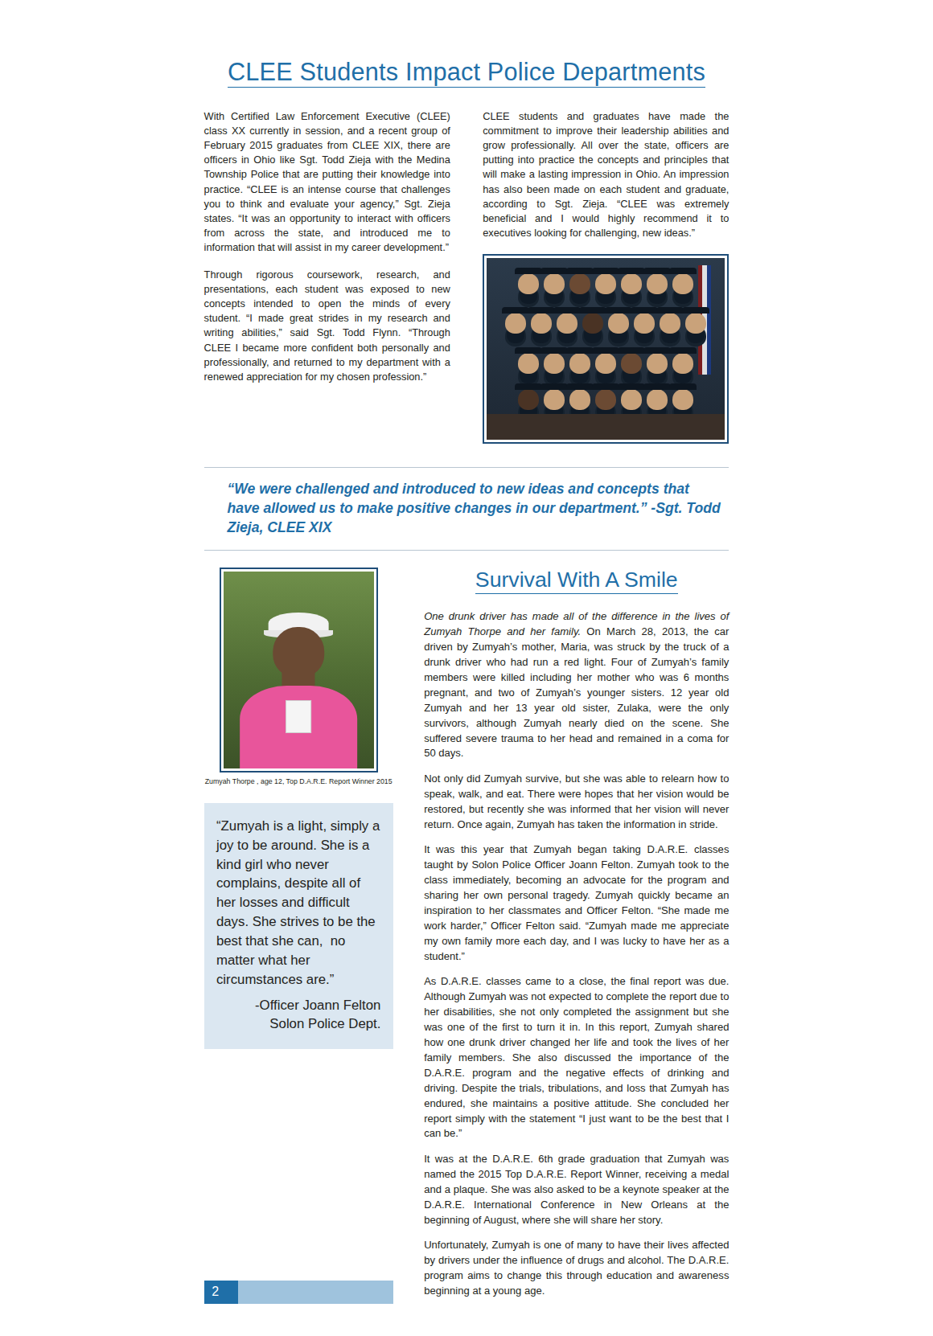CLEE Students Impact Police Departments
With Certified Law Enforcement Executive (CLEE) class XX currently in session, and a recent group of February 2015 graduates from CLEE XIX, there are officers in Ohio like Sgt. Todd Zieja with the Medina Township Police that are putting their knowledge into practice. “CLEE is an intense course that challenges you to think and evaluate your agency,” Sgt. Zieja states. “It was an opportunity to interact with officers from across the state, and introduced me to information that will assist in my career development.”
Through rigorous coursework, research, and presentations, each student was exposed to new concepts intended to open the minds of every student. “I made great strides in my research and writing abilities,” said Sgt. Todd Flynn. “Through CLEE I became more confident both personally and professionally, and returned to my department with a renewed appreciation for my chosen profession.”
CLEE students and graduates have made the commitment to improve their leadership abilities and grow professionally. All over the state, officers are putting into practice the concepts and principles that will make a lasting impression in Ohio. An impression has also been made on each student and graduate, according to Sgt. Zieja. “CLEE was extremely beneficial and I would highly recommend it to executives looking for challenging, new ideas.”
“We were challenged and introduced to new ideas and concepts that have allowed us to make positive changes in our department.” -Sgt. Todd Zieja, CLEE XIX
Zumyah Thorpe , age 12, Top D.A.R.E. Report Winner 2015
“Zumyah is a light, simply a joy to be around. She is a kind girl who never complains, despite all of her losses and difficult days. She strives to be the best that she can, no matter what her circumstances are.”
-Officer Joann Felton
Solon Police Dept.
Survival With A Smile
One drunk driver has made all of the difference in the lives of Zumyah Thorpe and her family. On March 28, 2013, the car driven by Zumyah’s mother, Maria, was struck by the truck of a drunk driver who had run a red light. Four of Zumyah’s family members were killed including her mother who was 6 months pregnant, and two of Zumyah’s younger sisters. 12 year old Zumyah and her 13 year old sister, Zulaka, were the only survivors, although Zumyah nearly died on the scene. She suffered severe trauma to her head and remained in a coma for 50 days.
Not only did Zumyah survive, but she was able to relearn how to speak, walk, and eat. There were hopes that her vision would be restored, but recently she was informed that her vision will never return. Once again, Zumyah has taken the information in stride.
It was this year that Zumyah began taking D.A.R.E. classes taught by Solon Police Officer Joann Felton. Zumyah took to the class immediately, becoming an advocate for the program and sharing her own personal tragedy. Zumyah quickly became an inspiration to her classmates and Officer Felton. “She made me work harder,” Officer Felton said. “Zumyah made me appreciate my own family more each day, and I was lucky to have her as a student.”
As D.A.R.E. classes came to a close, the final report was due. Although Zumyah was not expected to complete the report due to her disabilities, she not only completed the assignment but she was one of the first to turn it in. In this report, Zumyah shared how one drunk driver changed her life and took the lives of her family members. She also discussed the importance of the D.A.R.E. program and the negative effects of drinking and driving. Despite the trials, tribulations, and loss that Zumyah has endured, she maintains a positive attitude. She concluded her report simply with the statement “I just want to be the best that I can be.”
It was at the D.A.R.E. 6th grade graduation that Zumyah was named the 2015 Top D.A.R.E. Report Winner, receiving a medal and a plaque. She was also asked to be a keynote speaker at the D.A.R.E. International Conference in New Orleans at the beginning of August, where she will share her story.
Unfortunately, Zumyah is one of many to have their lives affected by drivers under the influence of drugs and alcohol. The D.A.R.E. program aims to change this through education and awareness beginning at a young age.
2